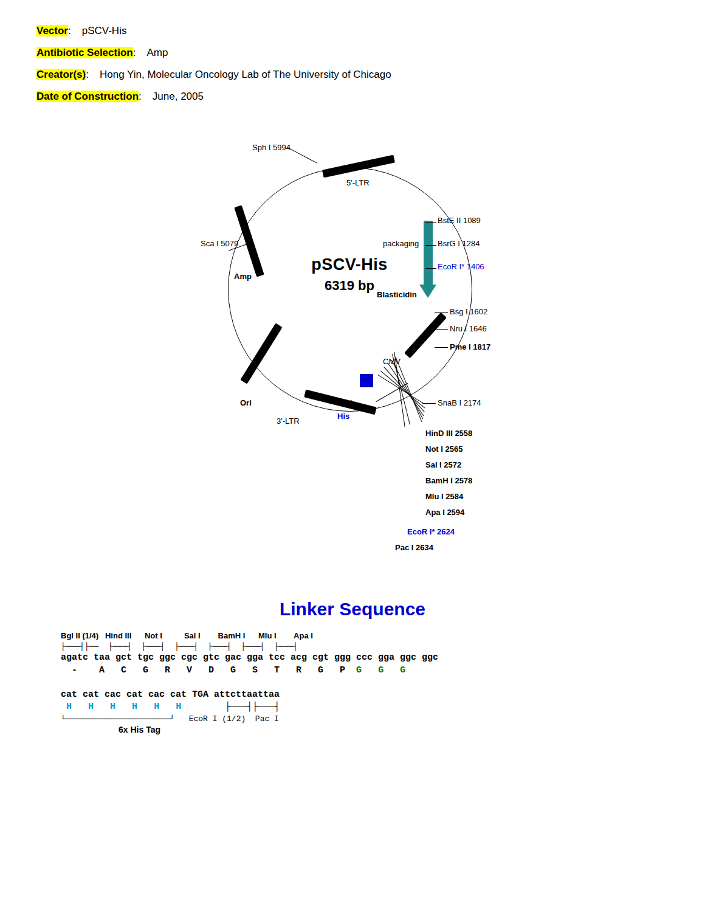Vector:pSCV-His
Antibiotic Selection:Amp
Creator(s):Hong Yin, Molecular Oncology Lab of The University of Chicago
Date of Construction:June, 2005
pSCV-His
6319 bp
Sph I 5994
5'-LTR
BstE II 1089
BsrG I 1284
EcoR I* 1406
Bsg I 1602
Nru I 1646
Pme I 1817
packaging
Blasticidin
CMV
SnaB I 2174
TO4
His
3'-LTR
HinD III 2558
Not I 2565
Sal I 2572
BamH I 2578
Mlu I 2584
Apa I 2594
EcoR I* 2624
Pac I 2634
Sca I 5079
Amp
Ori
Linker Sequence
Bgl II (1/4) Hind III Not I Sal I BamH I Mlu I Apa I
├───┤├── ├───┤ ├───┤ ├───┤ ├───┤ ├───┤ ├───┤
agatc taa gct tgc ggc cgc gtc gac gga tcc acg cgt ggg ccc gga ggc ggc
- A C G R V D G S T R G P G G G
cat cat cac cat cac cat TGA attcttaattaa
H H H H H H ├───┤├───┤
└──────────────────────┘ EcoR I (1/2) Pac I
6x His Tag